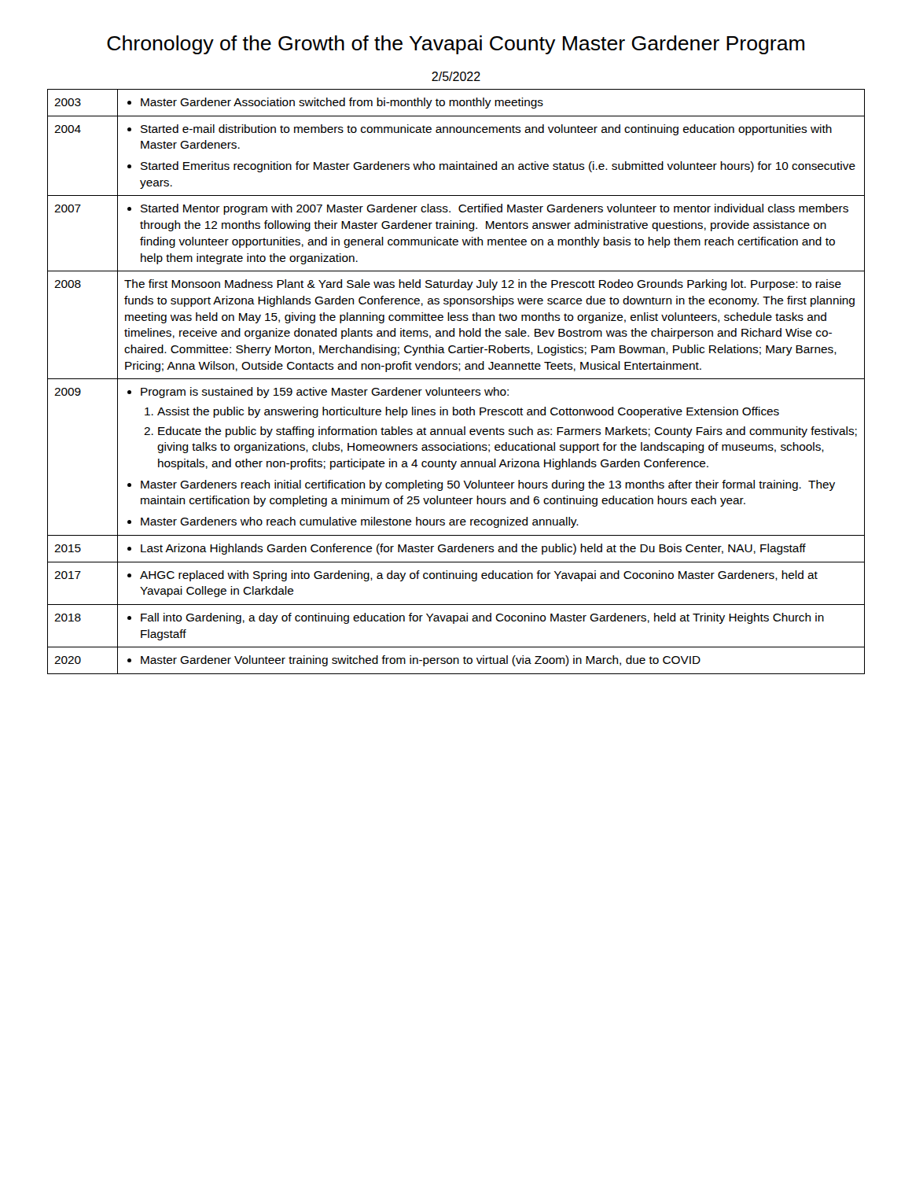Chronology of the Growth of the Yavapai County Master Gardener Program
2/5/2022
| 2003 | Master Gardener Association switched from bi-monthly to monthly meetings |
| 2004 | Started e-mail distribution to members to communicate announcements and volunteer and continuing education opportunities with Master Gardeners. Started Emeritus recognition for Master Gardeners who maintained an active status (i.e. submitted volunteer hours) for 10 consecutive years. |
| 2007 | Started Mentor program with 2007 Master Gardener class. Certified Master Gardeners volunteer to mentor individual class members through the 12 months following their Master Gardener training. Mentors answer administrative questions, provide assistance on finding volunteer opportunities, and in general communicate with mentee on a monthly basis to help them reach certification and to help them integrate into the organization. |
| 2008 | The first Monsoon Madness Plant & Yard Sale was held Saturday July 12 in the Prescott Rodeo Grounds Parking lot. Purpose: to raise funds to support Arizona Highlands Garden Conference, as sponsorships were scarce due to downturn in the economy. The first planning meeting was held on May 15, giving the planning committee less than two months to organize, enlist volunteers, schedule tasks and timelines, receive and organize donated plants and items, and hold the sale. Bev Bostrom was the chairperson and Richard Wise co-chaired. Committee: Sherry Morton, Merchandising; Cynthia Cartier-Roberts, Logistics; Pam Bowman, Public Relations; Mary Barnes, Pricing; Anna Wilson, Outside Contacts and non-profit vendors; and Jeannette Teets, Musical Entertainment. |
| 2009 | Program is sustained by 159 active Master Gardener volunteers who: Assist the public by answering horticulture help lines in both Prescott and Cottonwood Cooperative Extension Offices Educate the public by staffing information tables at annual events such as: Farmers Markets; County Fairs and community festivals; giving talks to organizations, clubs, Homeowners associations; educational support for the landscaping of museums, schools, hospitals, and other non-profits; participate in a 4 county annual Arizona Highlands Garden Conference. Master Gardeners reach initial certification by completing 50 Volunteer hours during the 13 months after their formal training. They maintain certification by completing a minimum of 25 volunteer hours and 6 continuing education hours each year. Master Gardeners who reach cumulative milestone hours are recognized annually. |
| 2015 | Last Arizona Highlands Garden Conference (for Master Gardeners and the public) held at the Du Bois Center, NAU, Flagstaff |
| 2017 | AHGC replaced with Spring into Gardening, a day of continuing education for Yavapai and Coconino Master Gardeners, held at Yavapai College in Clarkdale |
| 2018 | Fall into Gardening, a day of continuing education for Yavapai and Coconino Master Gardeners, held at Trinity Heights Church in Flagstaff |
| 2020 | Master Gardener Volunteer training switched from in-person to virtual (via Zoom) in March, due to COVID |